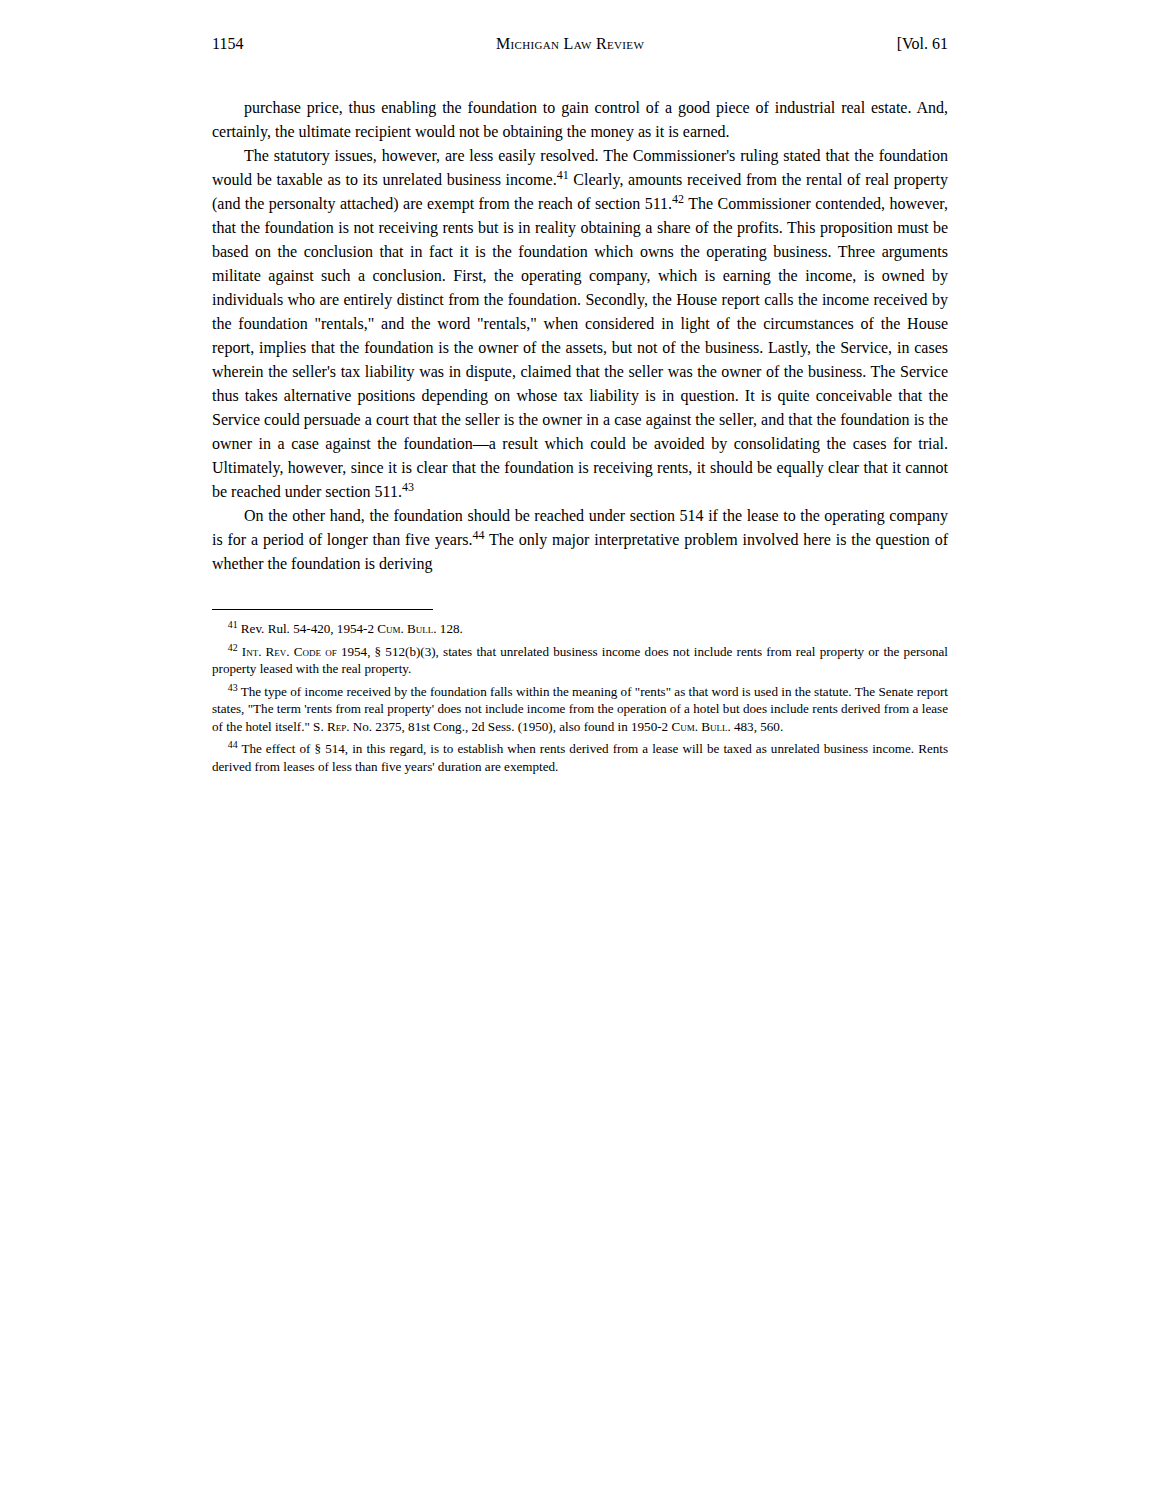1154 Michigan Law Review [Vol. 61
purchase price, thus enabling the foundation to gain control of a good piece of industrial real estate. And, certainly, the ultimate recipient would not be obtaining the money as it is earned.
The statutory issues, however, are less easily resolved. The Commissioner's ruling stated that the foundation would be taxable as to its unrelated business income.41 Clearly, amounts received from the rental of real property (and the personalty attached) are exempt from the reach of section 511.42 The Commissioner contended, however, that the foundation is not receiving rents but is in reality obtaining a share of the profits. This proposition must be based on the conclusion that in fact it is the foundation which owns the operating business. Three arguments militate against such a conclusion. First, the operating company, which is earning the income, is owned by individuals who are entirely distinct from the foundation. Secondly, the House report calls the income received by the foundation "rentals," and the word "rentals," when considered in light of the circumstances of the House report, implies that the foundation is the owner of the assets, but not of the business. Lastly, the Service, in cases wherein the seller's tax liability was in dispute, claimed that the seller was the owner of the business. The Service thus takes alternative positions depending on whose tax liability is in question. It is quite conceivable that the Service could persuade a court that the seller is the owner in a case against the seller, and that the foundation is the owner in a case against the foundation—a result which could be avoided by consolidating the cases for trial. Ultimately, however, since it is clear that the foundation is receiving rents, it should be equally clear that it cannot be reached under section 511.43
On the other hand, the foundation should be reached under section 514 if the lease to the operating company is for a period of longer than five years.44 The only major interpretative problem involved here is the question of whether the foundation is deriving
41 Rev. Rul. 54-420, 1954-2 Cum. Bull. 128.
42 Int. Rev. Code of 1954, § 512(b)(3), states that unrelated business income does not include rents from real property or the personal property leased with the real property.
43 The type of income received by the foundation falls within the meaning of "rents" as that word is used in the statute. The Senate report states, "The term 'rents from real property' does not include income from the operation of a hotel but does include rents derived from a lease of the hotel itself." S. Rep. No. 2375, 81st Cong., 2d Sess. (1950), also found in 1950-2 Cum. Bull. 483, 560.
44 The effect of § 514, in this regard, is to establish when rents derived from a lease will be taxed as unrelated business income. Rents derived from leases of less than five years' duration are exempted.